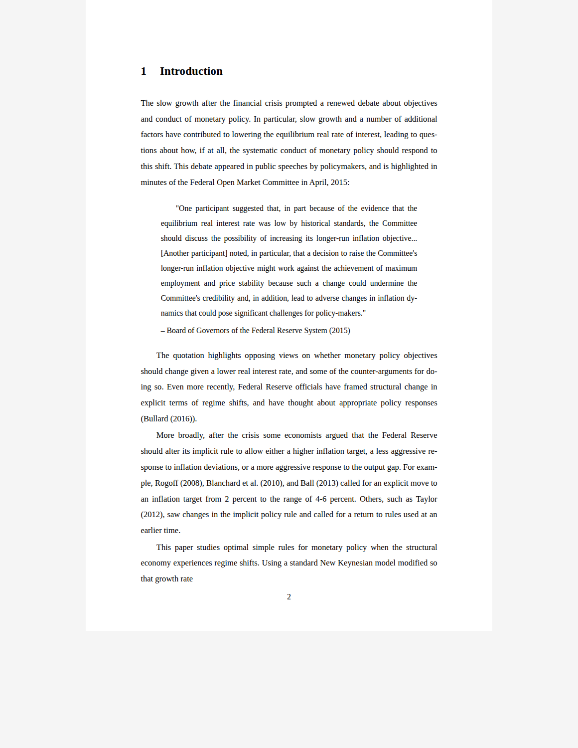1 Introduction
The slow growth after the financial crisis prompted a renewed debate about objectives and conduct of monetary policy. In particular, slow growth and a number of additional factors have contributed to lowering the equilibrium real rate of interest, leading to questions about how, if at all, the systematic conduct of monetary policy should respond to this shift. This debate appeared in public speeches by policymakers, and is highlighted in minutes of the Federal Open Market Committee in April, 2015:
"One participant suggested that, in part because of the evidence that the equilibrium real interest rate was low by historical standards, the Committee should discuss the possibility of increasing its longer-run inflation objective...[Another participant] noted, in particular, that a decision to raise the Committee's longer-run inflation objective might work against the achievement of maximum employment and price stability because such a change could undermine the Committee's credibility and, in addition, lead to adverse changes in inflation dynamics that could pose significant challenges for policy-makers."
– Board of Governors of the Federal Reserve System (2015)
The quotation highlights opposing views on whether monetary policy objectives should change given a lower real interest rate, and some of the counter-arguments for doing so. Even more recently, Federal Reserve officials have framed structural change in explicit terms of regime shifts, and have thought about appropriate policy responses (Bullard (2016)).
More broadly, after the crisis some economists argued that the Federal Reserve should alter its implicit rule to allow either a higher inflation target, a less aggressive response to inflation deviations, or a more aggressive response to the output gap. For example, Rogoff (2008), Blanchard et al. (2010), and Ball (2013) called for an explicit move to an inflation target from 2 percent to the range of 4-6 percent. Others, such as Taylor (2012), saw changes in the implicit policy rule and called for a return to rules used at an earlier time.
This paper studies optimal simple rules for monetary policy when the structural economy experiences regime shifts. Using a standard New Keynesian model modified so that growth rate
2